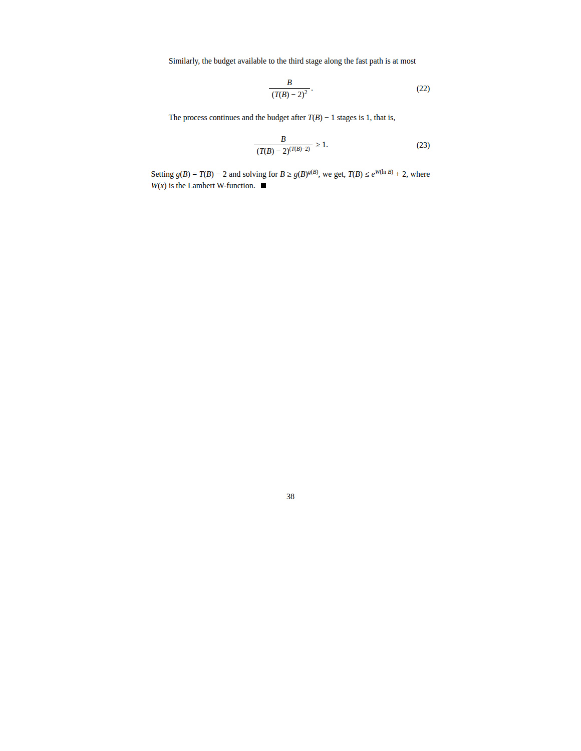Similarly, the budget available to the third stage along the fast path is at most
B (T(B) − 2)2 .
(22)
The process continues and the budget after T(B) − 1 stages is 1, that is,
B (T(B) − 2)(T(B)−2) ≥ 1.
(23)
Setting g(B) = T(B) − 2 and solving for B ≥ g(B)g(B), we get, T(B) ≤ eW(ln B) + 2, where W(x) is the Lambert W-function.
38